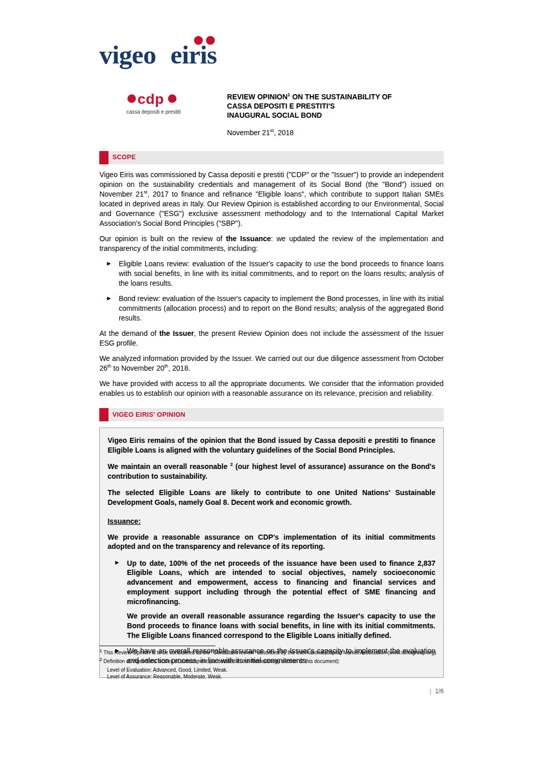vigeo eiris
cdp cassa depositi e prestiti
Review Opinion1 on the sustainability of
Cassa Depositi e Prestiti's
inaugural Social Bond
November 21st, 2018
SCOPE
Vigeo Eiris was commissioned by Cassa depositi e prestiti ("CDP" or the "Issuer") to provide an independent opinion on the sustainability credentials and management of its Social Bond (the "Bond") issued on November 21st, 2017 to finance and refinance "Eligible loans", which contribute to support Italian SMEs located in deprived areas in Italy. Our Review Opinion is established according to our Environmental, Social and Governance ("ESG") exclusive assessment methodology and to the International Capital Market Association's Social Bond Principles ("SBP").
Our opinion is built on the review of the Issuance: we updated the review of the implementation and transparency of the initial commitments, including:
Eligible Loans review: evaluation of the Issuer's capacity to use the bond proceeds to finance loans with social benefits, in line with its initial commitments, and to report on the loans results; analysis of the loans results.
Bond review: evaluation of the Issuer's capacity to implement the Bond processes, in line with its initial commitments (allocation process) and to report on the Bond results; analysis of the aggregated Bond results.
At the demand of the Issuer, the present Review Opinion does not include the assessment of the Issuer ESG profile.
We analyzed information provided by the Issuer. We carried out our due diligence assessment from October 26th to November 20th, 2018.
We have provided with access to all the appropriate documents. We consider that the information provided enables us to establish our opinion with a reasonable assurance on its relevance, precision and reliability.
VIGEO EIRIS' OPINION
Vigeo Eiris remains of the opinion that the Bond issued by Cassa depositi e prestiti to finance Eligible Loans is aligned with the voluntary guidelines of the Social Bond Principles.
We maintain an overall reasonable 2 (our highest level of assurance) assurance on the Bond's contribution to sustainability.
The selected Eligible Loans are likely to contribute to one United Nations' Sustainable Development Goals, namely Goal 8. Decent work and economic growth.
Issuance:
We provide a reasonable assurance on CDP's implementation of its initial commitments adopted and on the transparency and relevance of its reporting.
Up to date, 100% of the net proceeds of the issuance have been used to finance 2,837 Eligible Loans, which are intended to social objectives, namely socioeconomic advancement and empowerment, access to financing and financial services and employment support including through the potential effect of SME financing and microfinancing.
We provide an overall reasonable assurance regarding the Issuer's capacity to use the Bond proceeds to finance loans with social benefits, in line with its initial commitments. The Eligible Loans financed correspond to the Eligible Loans initially defined.
We have an overall reasonable assurance on the Issuer's capacity to implement the evaluation and selection process, in line with its initial commitments.
1 This Review Opinion is to be considered as the "Consultant review" described by the International Capital Market Association (www.icmagroup.org).
2 Definition of Vigeo Eiris' scales of assessment (as detailed in the Methodology section of this document):
Level of Evaluation: Advanced, Good, Limited, Weak.
Level of Assurance: Reasonable, Moderate, Weak.
|1/6